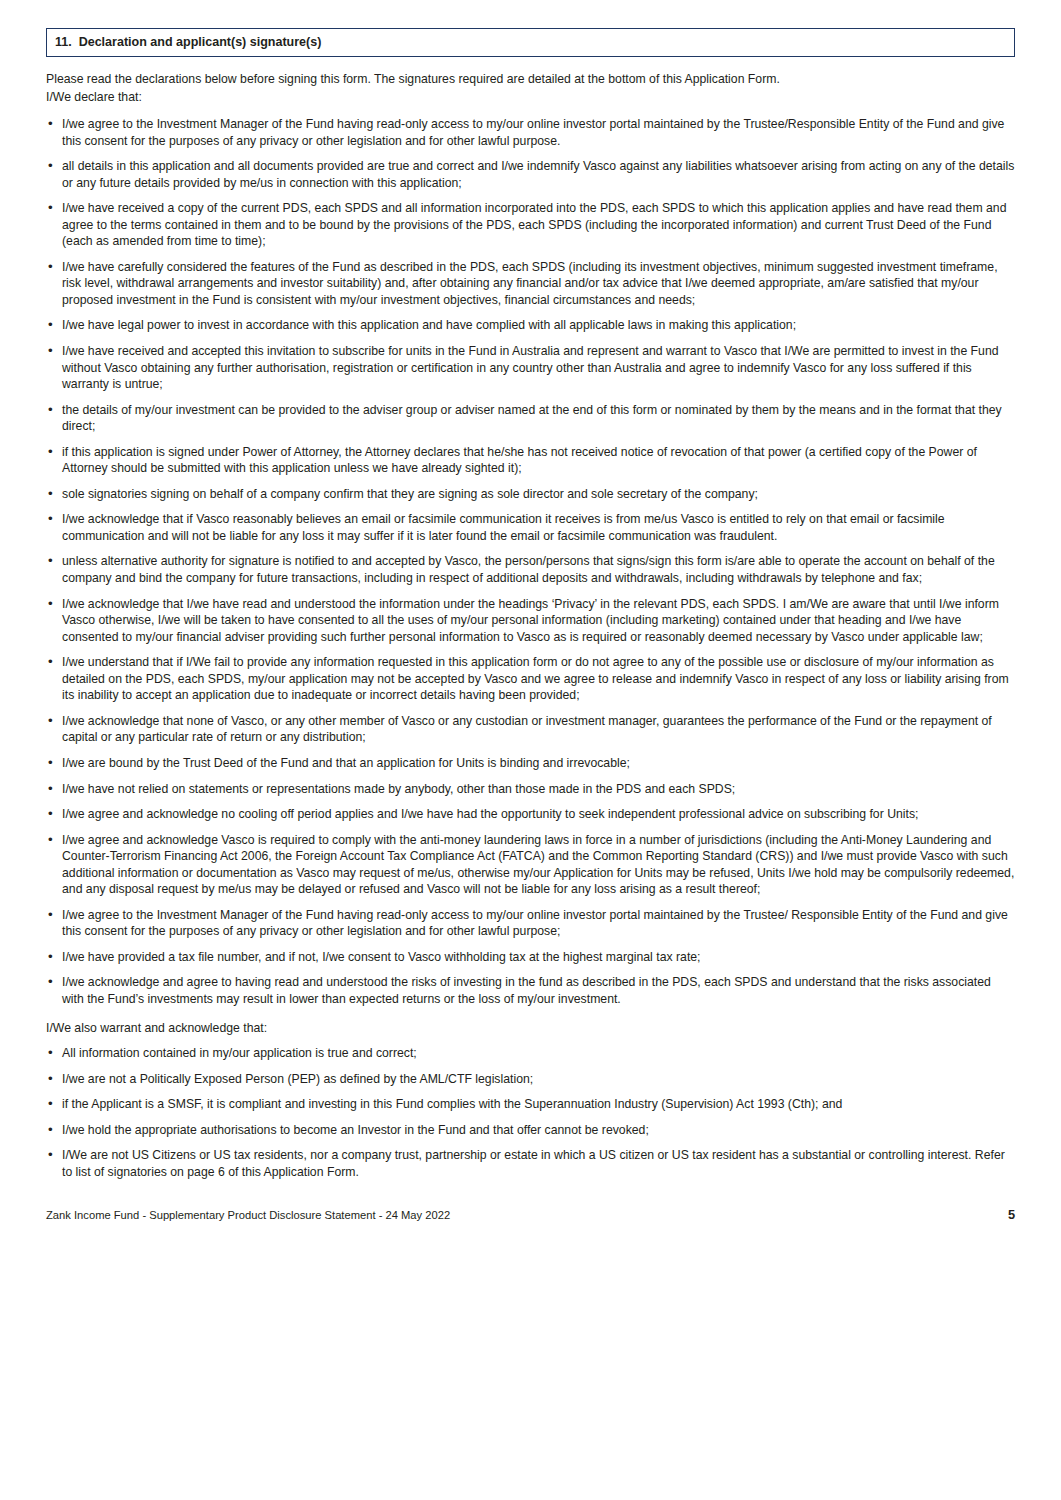11. Declaration and applicant(s) signature(s)
Please read the declarations below before signing this form. The signatures required are detailed at the bottom of this Application Form.
I/We declare that:
I/we agree to the Investment Manager of the Fund having read-only access to my/our online investor portal maintained by the Trustee/Responsible Entity of the Fund and give this consent for the purposes of any privacy or other legislation and for other lawful purpose.
all details in this application and all documents provided are true and correct and I/we indemnify Vasco against any liabilities whatsoever arising from acting on any of the details or any future details provided by me/us in connection with this application;
I/we have received a copy of the current PDS, each SPDS and all information incorporated into the PDS, each SPDS to which this application applies and have read them and agree to the terms contained in them and to be bound by the provisions of the PDS, each SPDS (including the incorporated information) and current Trust Deed of the Fund (each as amended from time to time);
I/we have carefully considered the features of the Fund as described in the PDS, each SPDS (including its investment objectives, minimum suggested investment timeframe, risk level, withdrawal arrangements and investor suitability) and, after obtaining any financial and/or tax advice that I/we deemed appropriate, am/are satisfied that my/our proposed investment in the Fund is consistent with my/our investment objectives, financial circumstances and needs;
I/we have legal power to invest in accordance with this application and have complied with all applicable laws in making this application;
I/we have received and accepted this invitation to subscribe for units in the Fund in Australia and represent and warrant to Vasco that I/We are permitted to invest in the Fund without Vasco obtaining any further authorisation, registration or certification in any country other than Australia and agree to indemnify Vasco for any loss suffered if this warranty is untrue;
the details of my/our investment can be provided to the adviser group or adviser named at the end of this form or nominated by them by the means and in the format that they direct;
if this application is signed under Power of Attorney, the Attorney declares that he/she has not received notice of revocation of that power (a certified copy of the Power of Attorney should be submitted with this application unless we have already sighted it);
sole signatories signing on behalf of a company confirm that they are signing as sole director and sole secretary of the company;
I/we acknowledge that if Vasco reasonably believes an email or facsimile communication it receives is from me/us Vasco is entitled to rely on that email or facsimile communication and will not be liable for any loss it may suffer if it is later found the email or facsimile communication was fraudulent.
unless alternative authority for signature is notified to and accepted by Vasco, the person/persons that signs/sign this form is/are able to operate the account on behalf of the company and bind the company for future transactions, including in respect of additional deposits and withdrawals, including withdrawals by telephone and fax;
I/we acknowledge that I/we have read and understood the information under the headings ‘Privacy’ in the relevant PDS, each SPDS. I am/We are aware that until I/we inform Vasco otherwise, I/we will be taken to have consented to all the uses of my/our personal information (including marketing) contained under that heading and I/we have consented to my/our financial adviser providing such further personal information to Vasco as is required or reasonably deemed necessary by Vasco under applicable law;
I/we understand that if I/We fail to provide any information requested in this application form or do not agree to any of the possible use or disclosure of my/our information as detailed on the PDS, each SPDS, my/our application may not be accepted by Vasco and we agree to release and indemnify Vasco in respect of any loss or liability arising from its inability to accept an application due to inadequate or incorrect details having been provided;
I/we acknowledge that none of Vasco, or any other member of Vasco or any custodian or investment manager, guarantees the performance of the Fund or the repayment of capital or any particular rate of return or any distribution;
I/we are bound by the Trust Deed of the Fund and that an application for Units is binding and irrevocable;
I/we have not relied on statements or representations made by anybody, other than those made in the PDS and each SPDS;
I/we agree and acknowledge no cooling off period applies and I/we have had the opportunity to seek independent professional advice on subscribing for Units;
I/we agree and acknowledge Vasco is required to comply with the anti-money laundering laws in force in a number of jurisdictions (including the Anti-Money Laundering and Counter-Terrorism Financing Act 2006, the Foreign Account Tax Compliance Act (FATCA) and the Common Reporting Standard (CRS)) and I/we must provide Vasco with such additional information or documentation as Vasco may request of me/us, otherwise my/our Application for Units may be refused, Units I/we hold may be compulsorily redeemed, and any disposal request by me/us may be delayed or refused and Vasco will not be liable for any loss arising as a result thereof;
I/we agree to the Investment Manager of the Fund having read-only access to my/our online investor portal maintained by the Trustee/ Responsible Entity of the Fund and give this consent for the purposes of any privacy or other legislation and for other lawful purpose;
I/we have provided a tax file number, and if not, I/we consent to Vasco withholding tax at the highest marginal tax rate;
I/we acknowledge and agree to having read and understood the risks of investing in the fund as described in the PDS, each SPDS and understand that the risks associated with the Fund’s investments may result in lower than expected returns or the loss of my/our investment.
I/We also warrant and acknowledge that:
All information contained in my/our application is true and correct;
I/we are not a Politically Exposed Person (PEP) as defined by the AML/CTF legislation;
if the Applicant is a SMSF, it is compliant and investing in this Fund complies with the Superannuation Industry (Supervision) Act 1993 (Cth); and
I/we hold the appropriate authorisations to become an Investor in the Fund and that offer cannot be revoked;
I/We are not US Citizens or US tax residents, nor a company trust, partnership or estate in which a US citizen or US tax resident has a substantial or controlling interest. Refer to list of signatories on page 6 of this Application Form.
Zank Income Fund - Supplementary Product Disclosure Statement - 24 May 2022 5